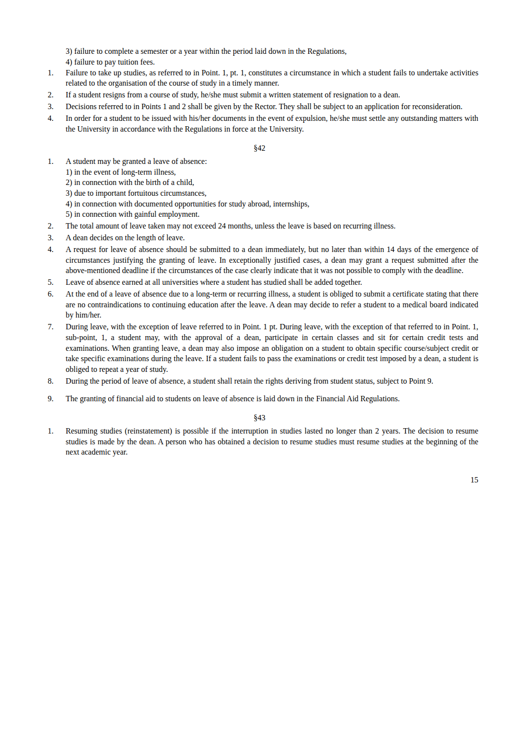3) failure to complete a semester or a year within the period laid down in the Regulations,
4) failure to pay tuition fees.
Failure to take up studies, as referred to in Point. 1, pt. 1, constitutes a circumstance in which a student fails to undertake activities related to the organisation of the course of study in a timely manner.
If a student resigns from a course of study, he/she must submit a written statement of resignation to a dean.
Decisions referred to in Points 1 and 2 shall be given by the Rector. They shall be subject to an application for reconsideration.
In order for a student to be issued with his/her documents in the event of expulsion, he/she must settle any outstanding matters with the University in accordance with the Regulations in force at the University.
§42
A student may be granted a leave of absence:
1) in the event of long-term illness,
2) in connection with the birth of a child,
3) due to important fortuitous circumstances,
4) in connection with documented opportunities for study abroad, internships,
5) in connection with gainful employment.
The total amount of leave taken may not exceed 24 months, unless the leave is based on recurring illness.
A dean decides on the length of leave.
A request for leave of absence should be submitted to a dean immediately, but no later than within 14 days of the emergence of circumstances justifying the granting of leave. In exceptionally justified cases, a dean may grant a request submitted after the above-mentioned deadline if the circumstances of the case clearly indicate that it was not possible to comply with the deadline.
Leave of absence earned at all universities where a student has studied shall be added together.
At the end of a leave of absence due to a long-term or recurring illness, a student is obliged to submit a certificate stating that there are no contraindications to continuing education after the leave. A dean may decide to refer a student to a medical board indicated by him/her.
During leave, with the exception of leave referred to in Point. 1 pt. During leave, with the exception of that referred to in Point. 1, sub-point, 1, a student may, with the approval of a dean, participate in certain classes and sit for certain credit tests and examinations. When granting leave, a dean may also impose an obligation on a student to obtain specific course/subject credit or take specific examinations during the leave. If a student fails to pass the examinations or credit test imposed by a dean, a student is obliged to repeat a year of study.
During the period of leave of absence, a student shall retain the rights deriving from student status, subject to Point 9.
The granting of financial aid to students on leave of absence is laid down in the Financial Aid Regulations.
§43
Resuming studies (reinstatement) is possible if the interruption in studies lasted no longer than 2 years. The decision to resume studies is made by the dean. A person who has obtained a decision to resume studies must resume studies at the beginning of the next academic year.
15